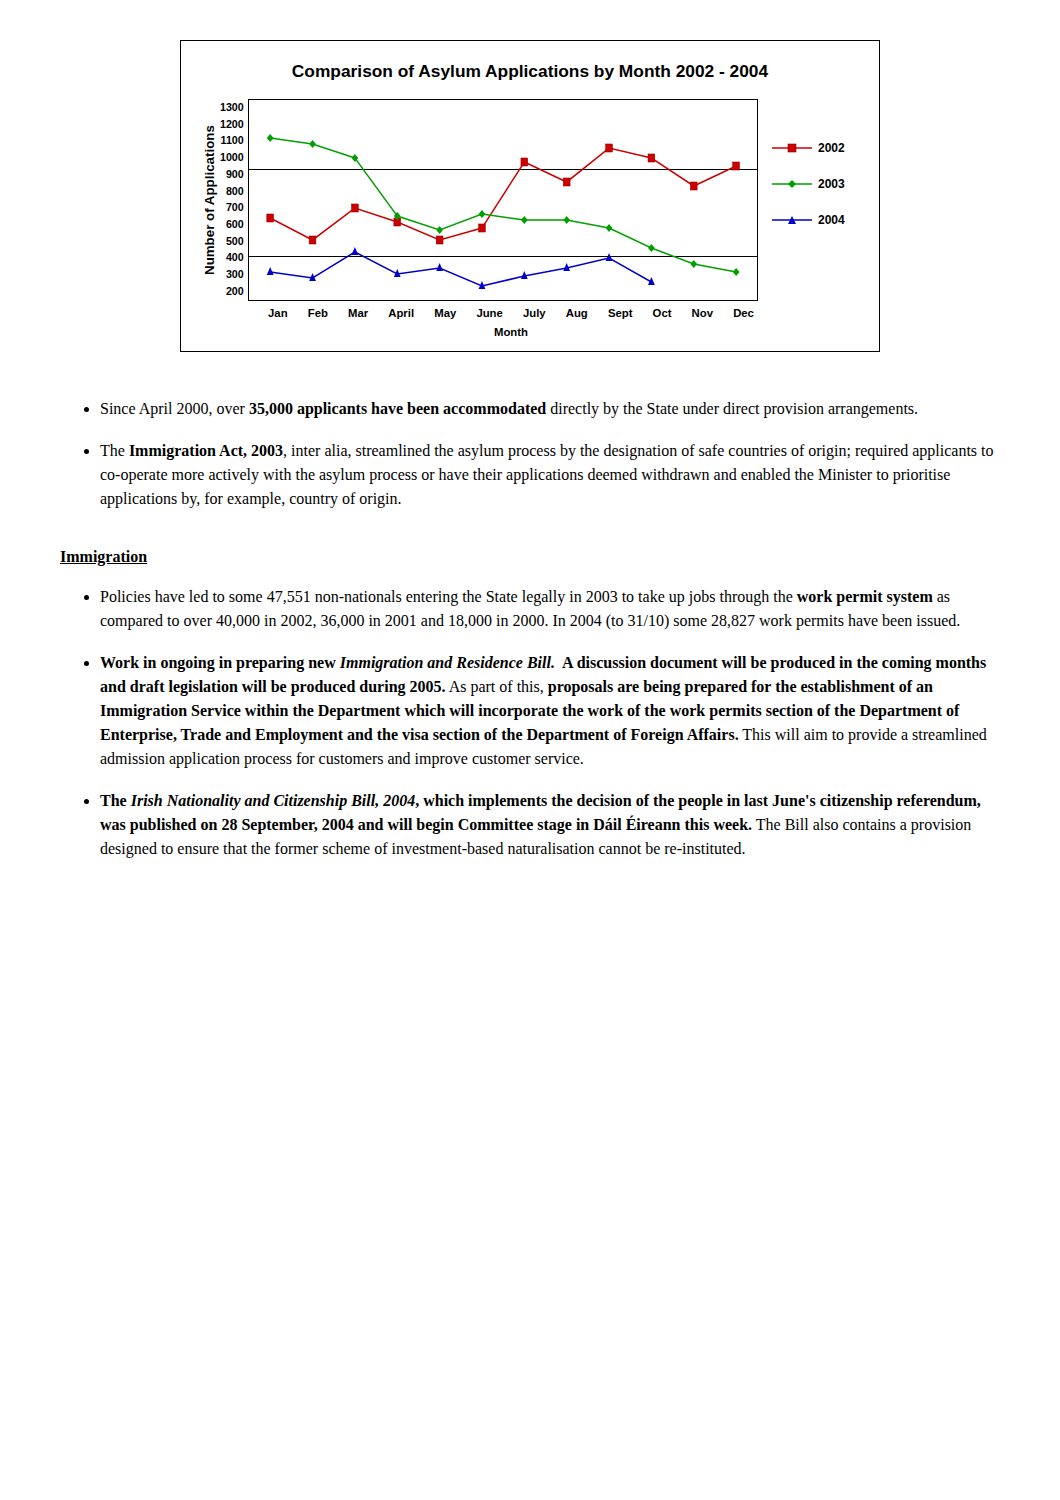Comparison of Asylum Applications by Month 2002 - 2004
Number of Applications
1300
1200
1100
1000
900
800
700
600
500
400
300
200
2002
2003
2004
Jan Feb Mar April May June July Aug Sept Oct Nov Dec
Month
Since April 2000, over 35,000 applicants have been accommodated directly by the State under direct provision arrangements.
The Immigration Act, 2003, inter alia, streamlined the asylum process by the designation of safe countries of origin; required applicants to co-operate more actively with the asylum process or have their applications deemed withdrawn and enabled the Minister to prioritise applications by, for example, country of origin.
Immigration
Policies have led to some 47,551 non-nationals entering the State legally in 2003 to take up jobs through the work permit system as compared to over 40,000 in 2002, 36,000 in 2001 and 18,000 in 2000. In 2004 (to 31/10) some 28,827 work permits have been issued.
Work in ongoing in preparing new Immigration and Residence Bill. A discussion document will be produced in the coming months and draft legislation will be produced during 2005. As part of this, proposals are being prepared for the establishment of an Immigration Service within the Department which will incorporate the work of the work permits section of the Department of Enterprise, Trade and Employment and the visa section of the Department of Foreign Affairs. This will aim to provide a streamlined admission application process for customers and improve customer service.
The Irish Nationality and Citizenship Bill, 2004, which implements the decision of the people in last June's citizenship referendum, was published on 28 September, 2004 and will begin Committee stage in Dáil Éireann this week. The Bill also contains a provision designed to ensure that the former scheme of investment-based naturalisation cannot be re-instituted.